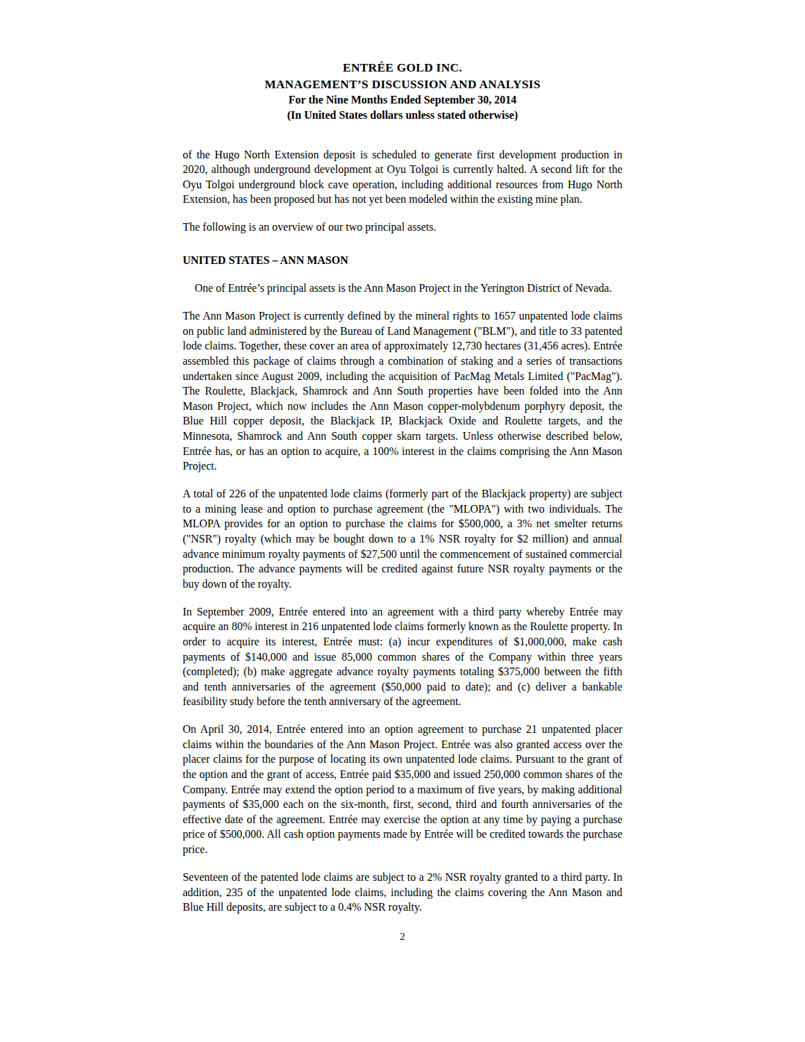ENTRÉE GOLD INC. MANAGEMENT’S DISCUSSION AND ANALYSIS For the Nine Months Ended September 30, 2014 (In United States dollars unless stated otherwise)
of the Hugo North Extension deposit is scheduled to generate first development production in 2020, although underground development at Oyu Tolgoi is currently halted. A second lift for the Oyu Tolgoi underground block cave operation, including additional resources from Hugo North Extension, has been proposed but has not yet been modeled within the existing mine plan.
The following is an overview of our two principal assets.
UNITED STATES – ANN MASON
One of Entrée’s principal assets is the Ann Mason Project in the Yerington District of Nevada.
The Ann Mason Project is currently defined by the mineral rights to 1657 unpatented lode claims on public land administered by the Bureau of Land Management ("BLM"), and title to 33 patented lode claims. Together, these cover an area of approximately 12,730 hectares (31,456 acres). Entrée assembled this package of claims through a combination of staking and a series of transactions undertaken since August 2009, including the acquisition of PacMag Metals Limited ("PacMag"). The Roulette, Blackjack, Shamrock and Ann South properties have been folded into the Ann Mason Project, which now includes the Ann Mason copper-molybdenum porphyry deposit, the Blue Hill copper deposit, the Blackjack IP, Blackjack Oxide and Roulette targets, and the Minnesota, Shamrock and Ann South copper skarn targets. Unless otherwise described below, Entrée has, or has an option to acquire, a 100% interest in the claims comprising the Ann Mason Project.
A total of 226 of the unpatented lode claims (formerly part of the Blackjack property) are subject to a mining lease and option to purchase agreement (the "MLOPA") with two individuals. The MLOPA provides for an option to purchase the claims for $500,000, a 3% net smelter returns ("NSR") royalty (which may be bought down to a 1% NSR royalty for $2 million) and annual advance minimum royalty payments of $27,500 until the commencement of sustained commercial production. The advance payments will be credited against future NSR royalty payments or the buy down of the royalty.
In September 2009, Entrée entered into an agreement with a third party whereby Entrée may acquire an 80% interest in 216 unpatented lode claims formerly known as the Roulette property. In order to acquire its interest, Entrée must: (a) incur expenditures of $1,000,000, make cash payments of $140,000 and issue 85,000 common shares of the Company within three years (completed); (b) make aggregate advance royalty payments totaling $375,000 between the fifth and tenth anniversaries of the agreement ($50,000 paid to date); and (c) deliver a bankable feasibility study before the tenth anniversary of the agreement.
On April 30, 2014, Entrée entered into an option agreement to purchase 21 unpatented placer claims within the boundaries of the Ann Mason Project. Entrée was also granted access over the placer claims for the purpose of locating its own unpatented lode claims. Pursuant to the grant of the option and the grant of access, Entrée paid $35,000 and issued 250,000 common shares of the Company. Entrée may extend the option period to a maximum of five years, by making additional payments of $35,000 each on the six-month, first, second, third and fourth anniversaries of the effective date of the agreement. Entrée may exercise the option at any time by paying a purchase price of $500,000. All cash option payments made by Entrée will be credited towards the purchase price.
Seventeen of the patented lode claims are subject to a 2% NSR royalty granted to a third party. In addition, 235 of the unpatented lode claims, including the claims covering the Ann Mason and Blue Hill deposits, are subject to a 0.4% NSR royalty.
2